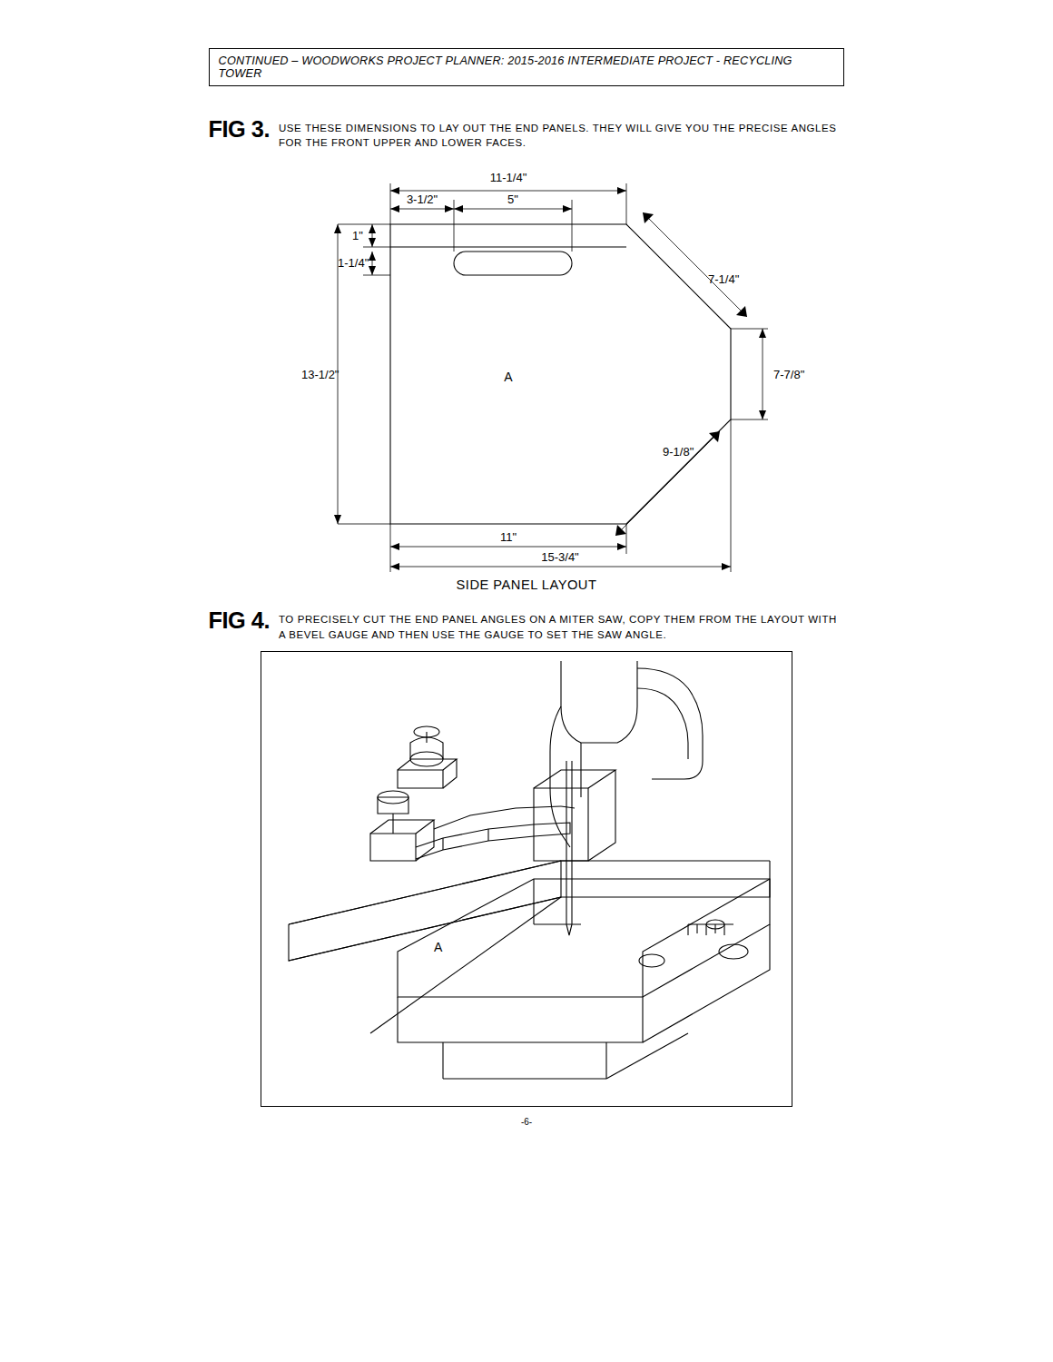CONTINUED – WOODWORKS PROJECT PLANNER: 2015-2016 INTERMEDIATE PROJECT - RECYCLING TOWER
FIG 3.
Use these dimensions to lay out the end panels. They will give you the precise angles for the front upper and lower faces.
11-1/4" 3-1/2" 5" 1" 1-1/4" 13-1/2" 11" 15-3/4" 7-1/4" 9-1/8" 7-7/8" A
SIDE PANEL LAYOUT
FIG 4.
To precisely cut the end panel angles on a miter saw, copy them from the layout with a bevel gauge and then use the gauge to set the saw angle.
A
-6-